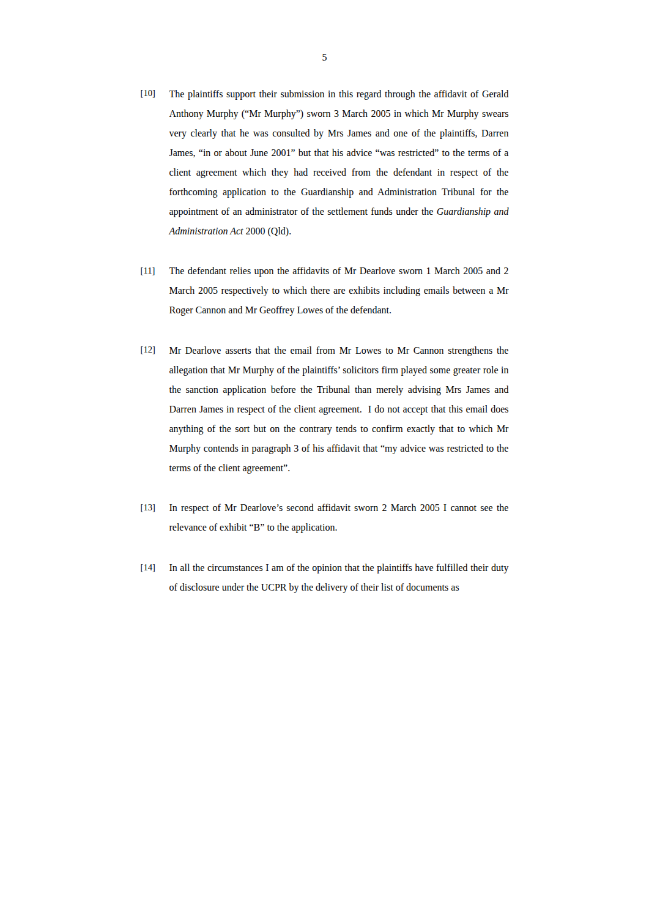5
[10]
The plaintiffs support their submission in this regard through the affidavit of Gerald Anthony Murphy (“Mr Murphy”) sworn 3 March 2005 in which Mr Murphy swears very clearly that he was consulted by Mrs James and one of the plaintiffs, Darren James, “in or about June 2001” but that his advice “was restricted” to the terms of a client agreement which they had received from the defendant in respect of the forthcoming application to the Guardianship and Administration Tribunal for the appointment of an administrator of the settlement funds under the Guardianship and Administration Act 2000 (Qld).
[11]
The defendant relies upon the affidavits of Mr Dearlove sworn 1 March 2005 and 2 March 2005 respectively to which there are exhibits including emails between a Mr Roger Cannon and Mr Geoffrey Lowes of the defendant.
[12]
Mr Dearlove asserts that the email from Mr Lowes to Mr Cannon strengthens the allegation that Mr Murphy of the plaintiffs’ solicitors firm played some greater role in the sanction application before the Tribunal than merely advising Mrs James and Darren James in respect of the client agreement. I do not accept that this email does anything of the sort but on the contrary tends to confirm exactly that to which Mr Murphy contends in paragraph 3 of his affidavit that “my advice was restricted to the terms of the client agreement”.
[13]
In respect of Mr Dearlove’s second affidavit sworn 2 March 2005 I cannot see the relevance of exhibit “B” to the application.
[14]
In all the circumstances I am of the opinion that the plaintiffs have fulfilled their duty of disclosure under the UCPR by the delivery of their list of documents as